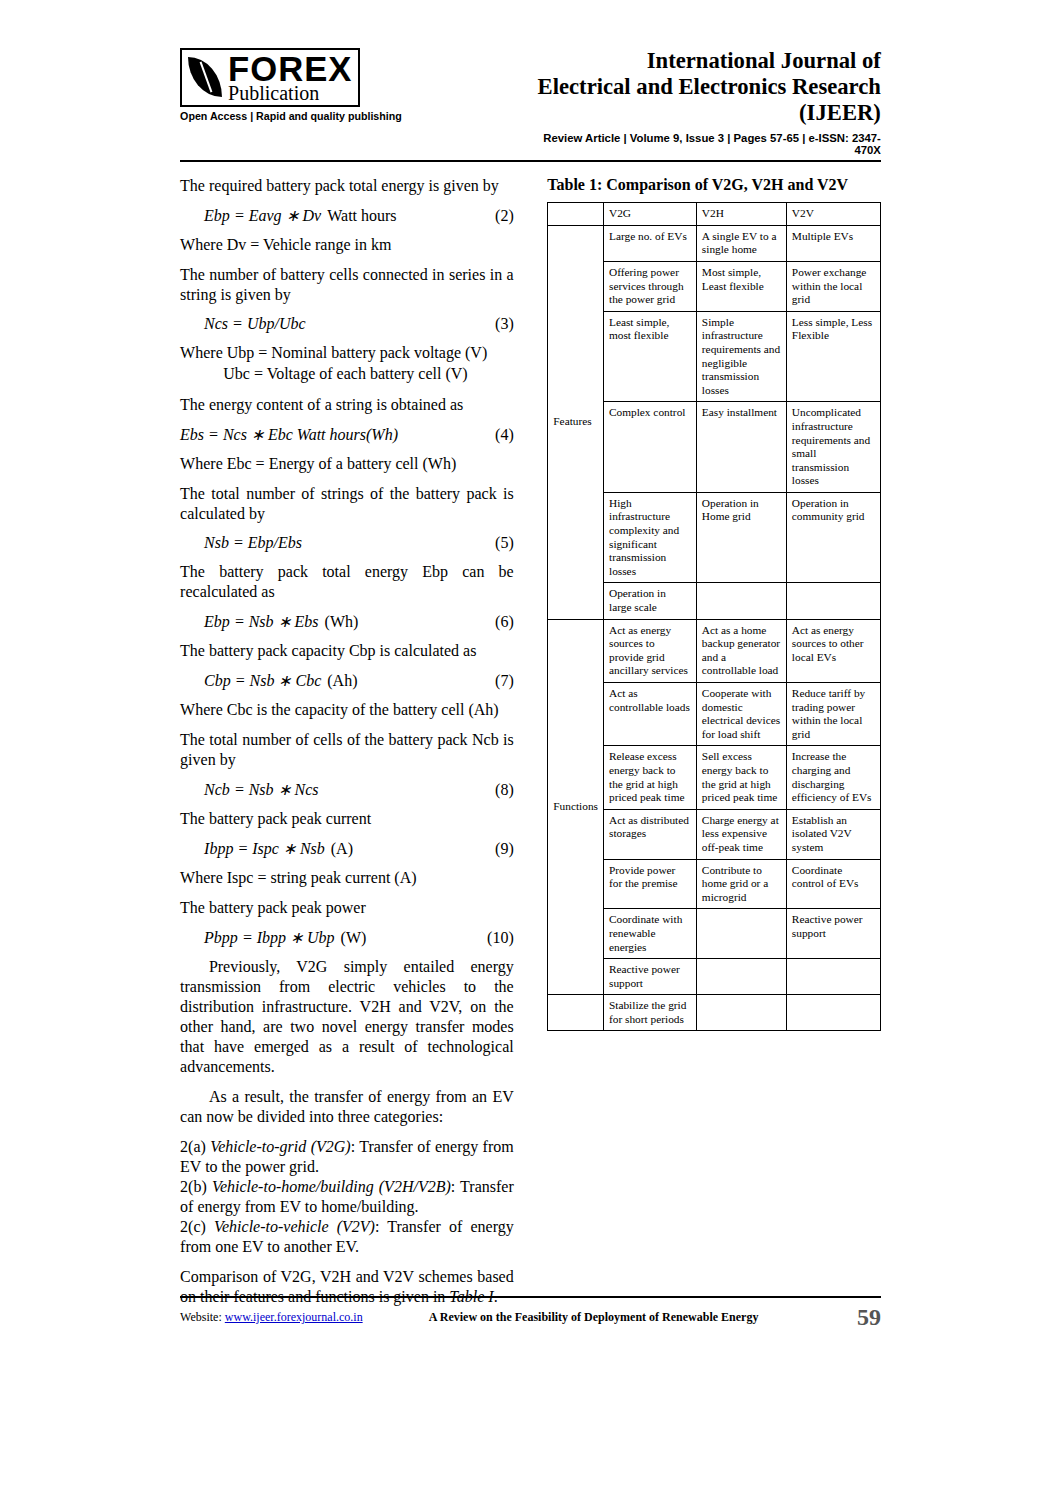FOREX
Publication
Open Access | Rapid and quality publishing
International Journal of
Electrical and Electronics Research (IJEER)
Review Article | Volume 9, Issue 3 | Pages 57-65 | e-ISSN: 2347-470X
The required battery pack total energy is given by
Ebp = Eavg ∗ Dv Watt hours (2)
Where Dv = Vehicle range in km
The number of battery cells connected in series in a string is given by
Ncs = Ubp/Ubc (3)
Where Ubp = Nominal battery pack voltage (V) Ubc = Voltage of each battery cell (V)
The energy content of a string is obtained as
Ebs = Ncs ∗ Ebc Watt hours(Wh) (4)
Where Ebc = Energy of a battery cell (Wh)
The total number of strings of the battery pack is calculated by
Nsb = Ebp/Ebs (5)
The battery pack total energy Ebp can be recalculated as
Ebp = Nsb ∗ Ebs (Wh) (6)
The battery pack capacity Cbp is calculated as
Cbp = Nsb ∗ Cbc (Ah) (7)
Where Cbc is the capacity of the battery cell (Ah)
The total number of cells of the battery pack Ncb is given by
Ncb = Nsb ∗ Ncs (8)
The battery pack peak current
Ibpp = Ispc ∗ Nsb (A) (9)
Where Ispc = string peak current (A)
The battery pack peak power
Pbpp = Ibpp ∗ Ubp (W) (10)
Previously, V2G simply entailed energy transmission from electric vehicles to the distribution infrastructure. V2H and V2V, on the other hand, are two novel energy transfer modes that have emerged as a result of technological advancements.
As a result, the transfer of energy from an EV can now be divided into three categories:
2(a) Vehicle-to-grid (V2G): Transfer of energy from EV to the power grid.
2(b) Vehicle-to-home/building (V2H/V2B): Transfer of energy from EV to home/building.
2(c) Vehicle-to-vehicle (V2V): Transfer of energy from one EV to another EV.
Comparison of V2G, V2H and V2V schemes based on their features and functions is given in Table I.
Table 1: Comparison of V2G, V2H and V2V
| | V2G | V2H | V2V |
| Features | Large no. of EVs | A single EV to a single home | Multiple EVs |
| Offering power services through the power grid | Most simple, Least flexible | Power exchange within the local grid |
| Least simple, most flexible | Simple infrastructure requirements and negligible transmission losses | Less simple, Less Flexible |
| Complex control | Easy installment | Uncomplicated infrastructure requirements and small transmission losses |
| High infrastructure complexity and significant transmission losses | Operation in Home grid | Operation in community grid |
| Operation in large scale | | |
| Functions | Act as energy sources to provide grid ancillary services | Act as a home backup generator and a controllable load | Act as energy sources to other local EVs |
| Act as controllable loads | Cooperate with domestic electrical devices for load shift | Reduce tariff by trading power within the local grid |
| Release excess energy back to the grid at high priced peak time | Sell excess energy back to the grid at high priced peak time | Increase the charging and discharging efficiency of EVs |
| Act as distributed storages | Charge energy at less expensive off-peak time | Establish an isolated V2V system |
| Provide power for the premise | Contribute to home grid or a microgrid | Coordinate control of EVs |
| Coordinate with renewable energies | | Reactive power support |
| Reactive power support | | |
| | Stabilize the grid for short periods | | |
Website: www.ijeer.forexjournal.co.in
A Review on the Feasibility of Deployment of Renewable Energy
59